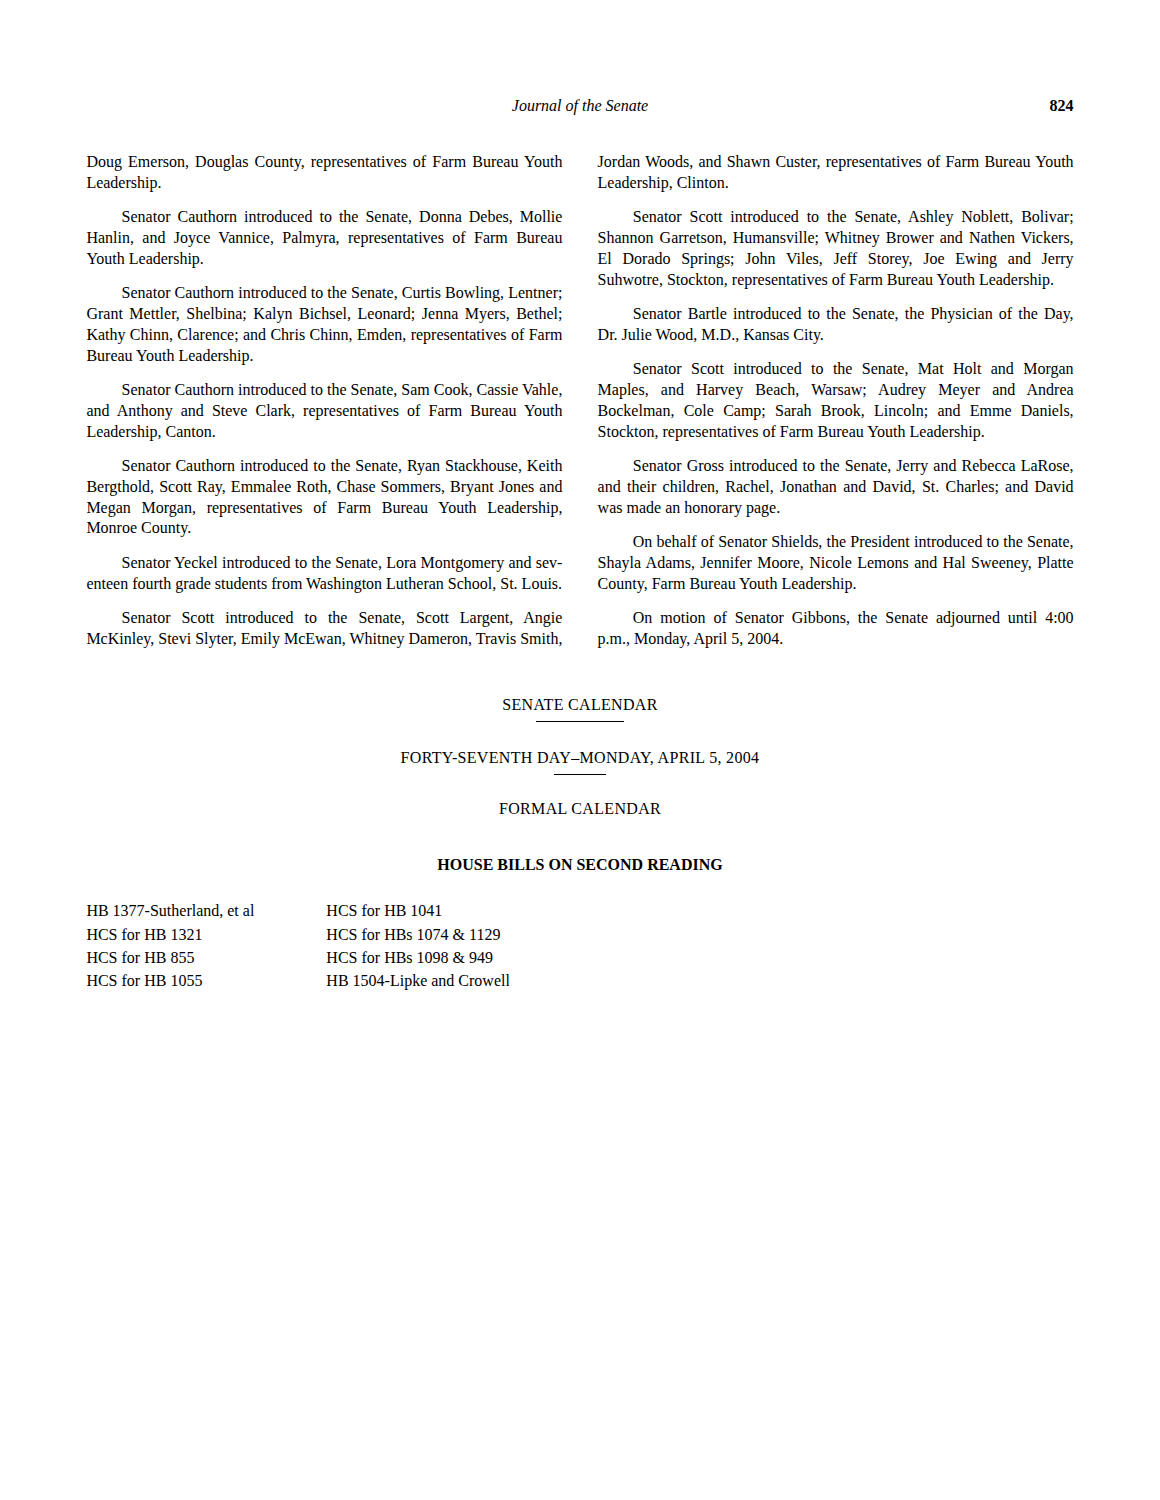Journal of the Senate 824
Doug Emerson, Douglas County, representatives of Farm Bureau Youth Leadership.
Senator Cauthorn introduced to the Senate, Donna Debes, Mollie Hanlin, and Joyce Vannice, Palmyra, representatives of Farm Bureau Youth Leadership.
Senator Cauthorn introduced to the Senate, Curtis Bowling, Lentner; Grant Mettler, Shelbina; Kalyn Bichsel, Leonard; Jenna Myers, Bethel; Kathy Chinn, Clarence; and Chris Chinn, Emden, representatives of Farm Bureau Youth Leadership.
Senator Cauthorn introduced to the Senate, Sam Cook, Cassie Vahle, and Anthony and Steve Clark, representatives of Farm Bureau Youth Leadership, Canton.
Senator Cauthorn introduced to the Senate, Ryan Stackhouse, Keith Bergthold, Scott Ray, Emmalee Roth, Chase Sommers, Bryant Jones and Megan Morgan, representatives of Farm Bureau Youth Leadership, Monroe County.
Senator Yeckel introduced to the Senate, Lora Montgomery and seventeen fourth grade students from Washington Lutheran School, St. Louis.
Senator Scott introduced to the Senate, Scott Largent, Angie McKinley, Stevi Slyter, Emily McEwan, Whitney Dameron, Travis Smith, Jordan Woods, and Shawn Custer, representatives of Farm Bureau Youth Leadership, Clinton.
Senator Scott introduced to the Senate, Ashley Noblett, Bolivar; Shannon Garretson, Humansville; Whitney Brower and Nathen Vickers, El Dorado Springs; John Viles, Jeff Storey, Joe Ewing and Jerry Suhwotre, Stockton, representatives of Farm Bureau Youth Leadership.
Senator Bartle introduced to the Senate, the Physician of the Day, Dr. Julie Wood, M.D., Kansas City.
Senator Scott introduced to the Senate, Mat Holt and Morgan Maples, and Harvey Beach, Warsaw; Audrey Meyer and Andrea Bockelman, Cole Camp; Sarah Brook, Lincoln; and Emme Daniels, Stockton, representatives of Farm Bureau Youth Leadership.
Senator Gross introduced to the Senate, Jerry and Rebecca LaRose, and their children, Rachel, Jonathan and David, St. Charles; and David was made an honorary page.
On behalf of Senator Shields, the President introduced to the Senate, Shayla Adams, Jennifer Moore, Nicole Lemons and Hal Sweeney, Platte County, Farm Bureau Youth Leadership.
On motion of Senator Gibbons, the Senate adjourned until 4:00 p.m., Monday, April 5, 2004.
SENATE CALENDAR
FORTY-SEVENTH DAY–MONDAY, APRIL 5, 2004
FORMAL CALENDAR
HOUSE BILLS ON SECOND READING
HB 1377-Sutherland, et al
HCS for HB 1321
HCS for HB 855
HCS for HB 1055
HCS for HB 1041
HCS for HBs 1074 & 1129
HCS for HBs 1098 & 949
HB 1504-Lipke and Crowell